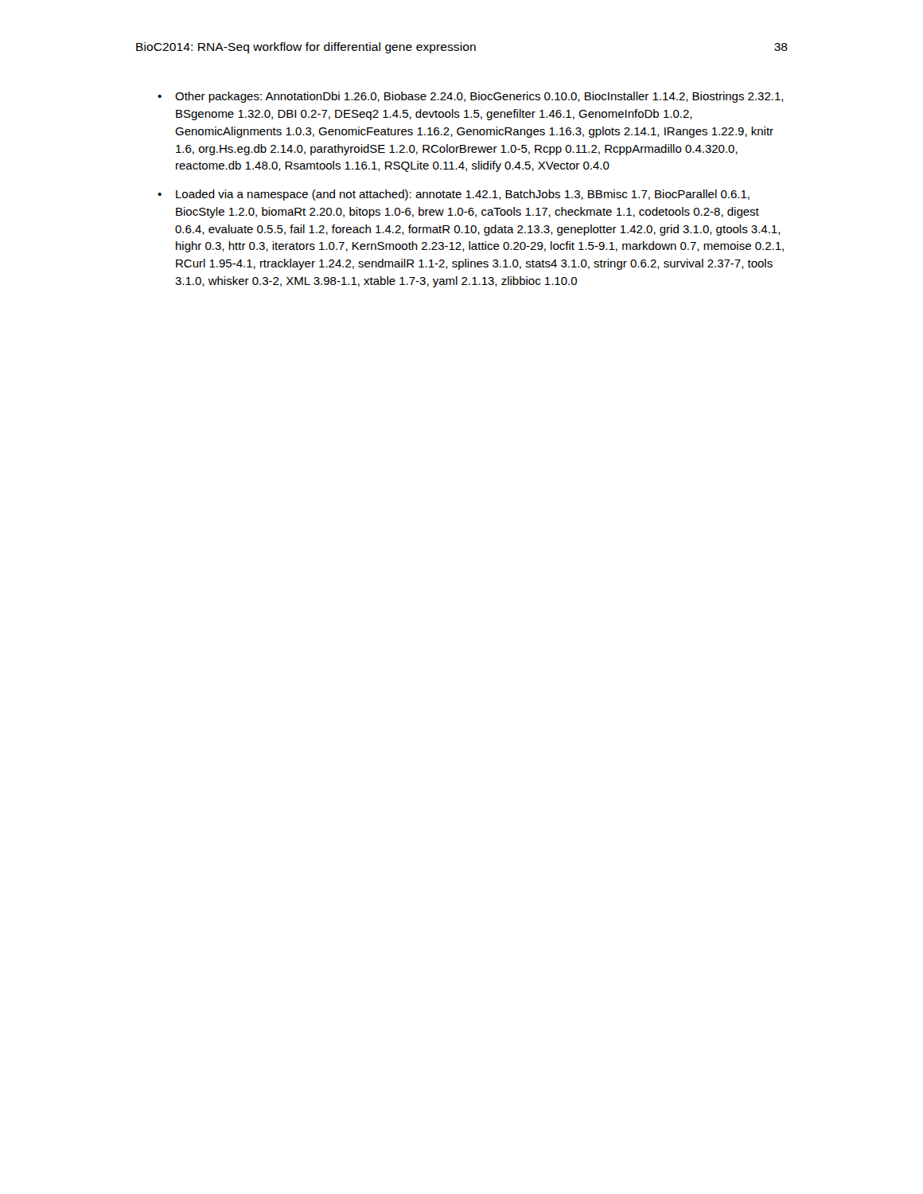BioC2014: RNA-Seq workflow for differential gene expression
38
Other packages: AnnotationDbi 1.26.0, Biobase 2.24.0, BiocGenerics 0.10.0, BiocInstaller 1.14.2, Biostrings 2.32.1, BSgenome 1.32.0, DBI 0.2-7, DESeq2 1.4.5, devtools 1.5, genefilter 1.46.1, GenomeInfoDb 1.0.2, GenomicAlignments 1.0.3, GenomicFeatures 1.16.2, GenomicRanges 1.16.3, gplots 2.14.1, IRanges 1.22.9, knitr 1.6, org.Hs.eg.db 2.14.0, parathyroidSE 1.2.0, RColorBrewer 1.0-5, Rcpp 0.11.2, RcppArmadillo 0.4.320.0, reactome.db 1.48.0, Rsamtools 1.16.1, RSQLite 0.11.4, slidify 0.4.5, XVector 0.4.0
Loaded via a namespace (and not attached): annotate 1.42.1, BatchJobs 1.3, BBmisc 1.7, BiocParallel 0.6.1, BiocStyle 1.2.0, biomaRt 2.20.0, bitops 1.0-6, brew 1.0-6, caTools 1.17, checkmate 1.1, codetools 0.2-8, digest 0.6.4, evaluate 0.5.5, fail 1.2, foreach 1.4.2, formatR 0.10, gdata 2.13.3, geneplotter 1.42.0, grid 3.1.0, gtools 3.4.1, highr 0.3, httr 0.3, iterators 1.0.7, KernSmooth 2.23-12, lattice 0.20-29, locfit 1.5-9.1, markdown 0.7, memoise 0.2.1, RCurl 1.95-4.1, rtracklayer 1.24.2, sendmailR 1.1-2, splines 3.1.0, stats4 3.1.0, stringr 0.6.2, survival 2.37-7, tools 3.1.0, whisker 0.3-2, XML 3.98-1.1, xtable 1.7-3, yaml 2.1.13, zlibbioc 1.10.0